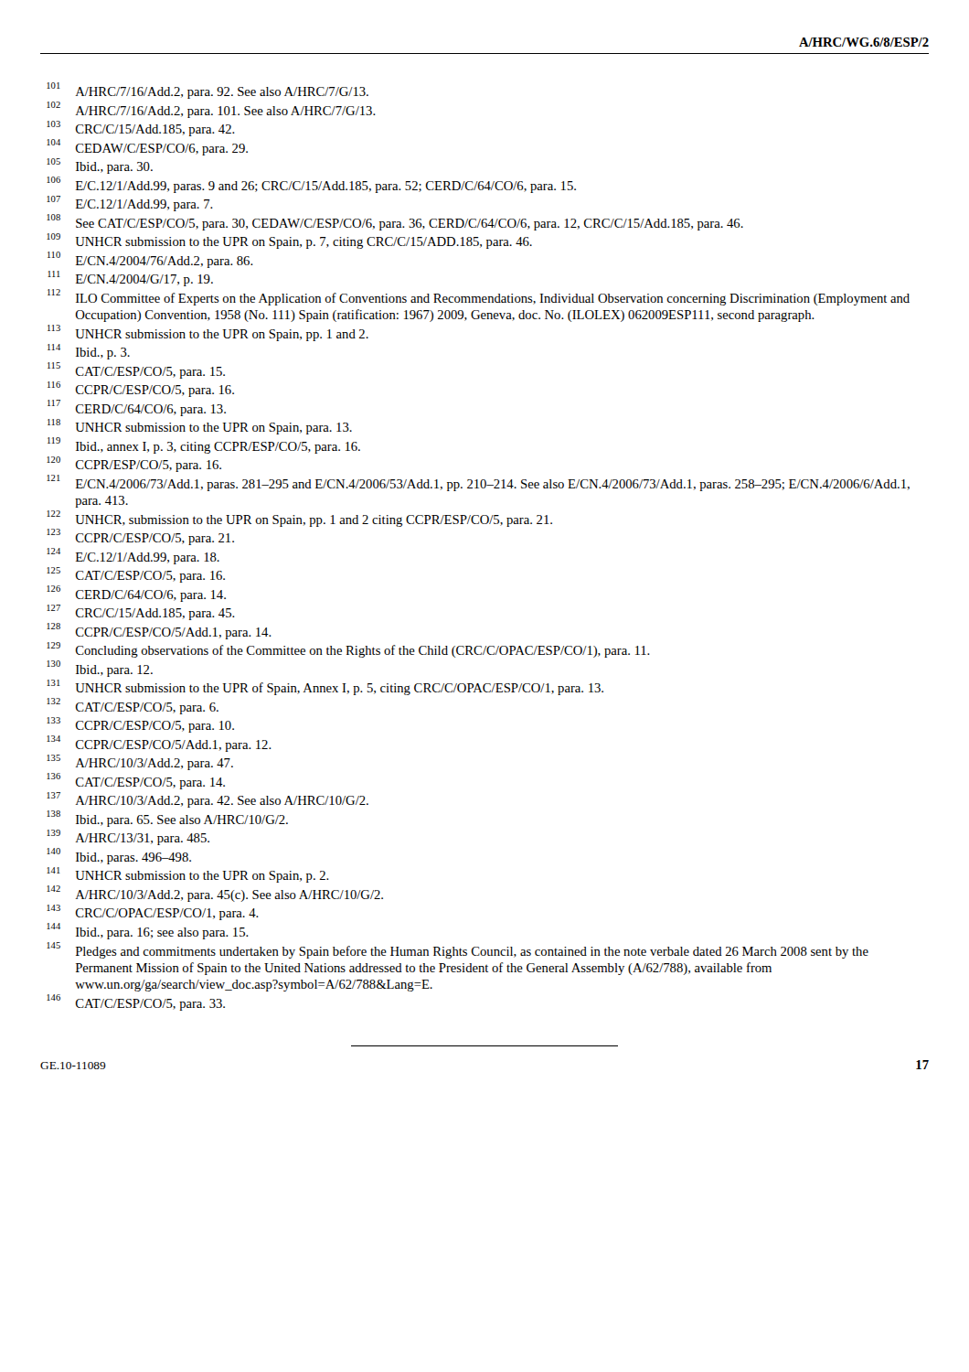A/HRC/WG.6/8/ESP/2
A/HRC/7/16/Add.2, para. 92. See also A/HRC/7/G/13.
A/HRC/7/16/Add.2, para. 101. See also A/HRC/7/G/13.
CRC/C/15/Add.185, para. 42.
CEDAW/C/ESP/CO/6, para. 29.
Ibid., para. 30.
E/C.12/1/Add.99, paras. 9 and 26; CRC/C/15/Add.185, para. 52; CERD/C/64/CO/6, para. 15.
E/C.12/1/Add.99, para. 7.
See CAT/C/ESP/CO/5, para. 30, CEDAW/C/ESP/CO/6, para. 36, CERD/C/64/CO/6, para. 12, CRC/C/15/Add.185, para. 46.
UNHCR submission to the UPR on Spain, p. 7, citing CRC/C/15/ADD.185, para. 46.
E/CN.4/2004/76/Add.2, para. 86.
E/CN.4/2004/G/17, p. 19.
ILO Committee of Experts on the Application of Conventions and Recommendations, Individual Observation concerning Discrimination (Employment and Occupation) Convention, 1958 (No. 111) Spain (ratification: 1967) 2009, Geneva, doc. No. (ILOLEX) 062009ESP111, second paragraph.
UNHCR submission to the UPR on Spain, pp. 1 and 2.
Ibid., p. 3.
CAT/C/ESP/CO/5, para. 15.
CCPR/C/ESP/CO/5, para. 16.
CERD/C/64/CO/6, para. 13.
UNHCR submission to the UPR on Spain, para. 13.
Ibid., annex I, p. 3, citing CCPR/ESP/CO/5, para. 16.
CCPR/ESP/CO/5, para. 16.
E/CN.4/2006/73/Add.1, paras. 281–295 and E/CN.4/2006/53/Add.1, pp. 210–214. See also E/CN.4/2006/73/Add.1, paras. 258–295; E/CN.4/2006/6/Add.1, para. 413.
UNHCR, submission to the UPR on Spain, pp. 1 and 2 citing CCPR/ESP/CO/5, para. 21.
CCPR/C/ESP/CO/5, para. 21.
E/C.12/1/Add.99, para. 18.
CAT/C/ESP/CO/5, para. 16.
CERD/C/64/CO/6, para. 14.
CRC/C/15/Add.185, para. 45.
CCPR/C/ESP/CO/5/Add.1, para. 14.
Concluding observations of the Committee on the Rights of the Child (CRC/C/OPAC/ESP/CO/1), para. 11.
Ibid., para. 12.
UNHCR submission to the UPR of Spain, Annex I, p. 5, citing CRC/C/OPAC/ESP/CO/1, para. 13.
CAT/C/ESP/CO/5, para. 6.
CCPR/C/ESP/CO/5, para. 10.
CCPR/C/ESP/CO/5/Add.1, para. 12.
A/HRC/10/3/Add.2, para. 47.
CAT/C/ESP/CO/5, para. 14.
A/HRC/10/3/Add.2, para. 42. See also A/HRC/10/G/2.
Ibid., para. 65. See also A/HRC/10/G/2.
A/HRC/13/31, para. 485.
Ibid., paras. 496–498.
UNHCR submission to the UPR on Spain, p. 2.
A/HRC/10/3/Add.2, para. 45(c). See also A/HRC/10/G/2.
CRC/C/OPAC/ESP/CO/1, para. 4.
Ibid., para. 16; see also para. 15.
Pledges and commitments undertaken by Spain before the Human Rights Council, as contained in the note verbale dated 26 March 2008 sent by the Permanent Mission of Spain to the United Nations addressed to the President of the General Assembly (A/62/788), available from www.un.org/ga/search/view_doc.asp?symbol=A/62/788&Lang=E.
CAT/C/ESP/CO/5, para. 33.
GE.10-11089 17